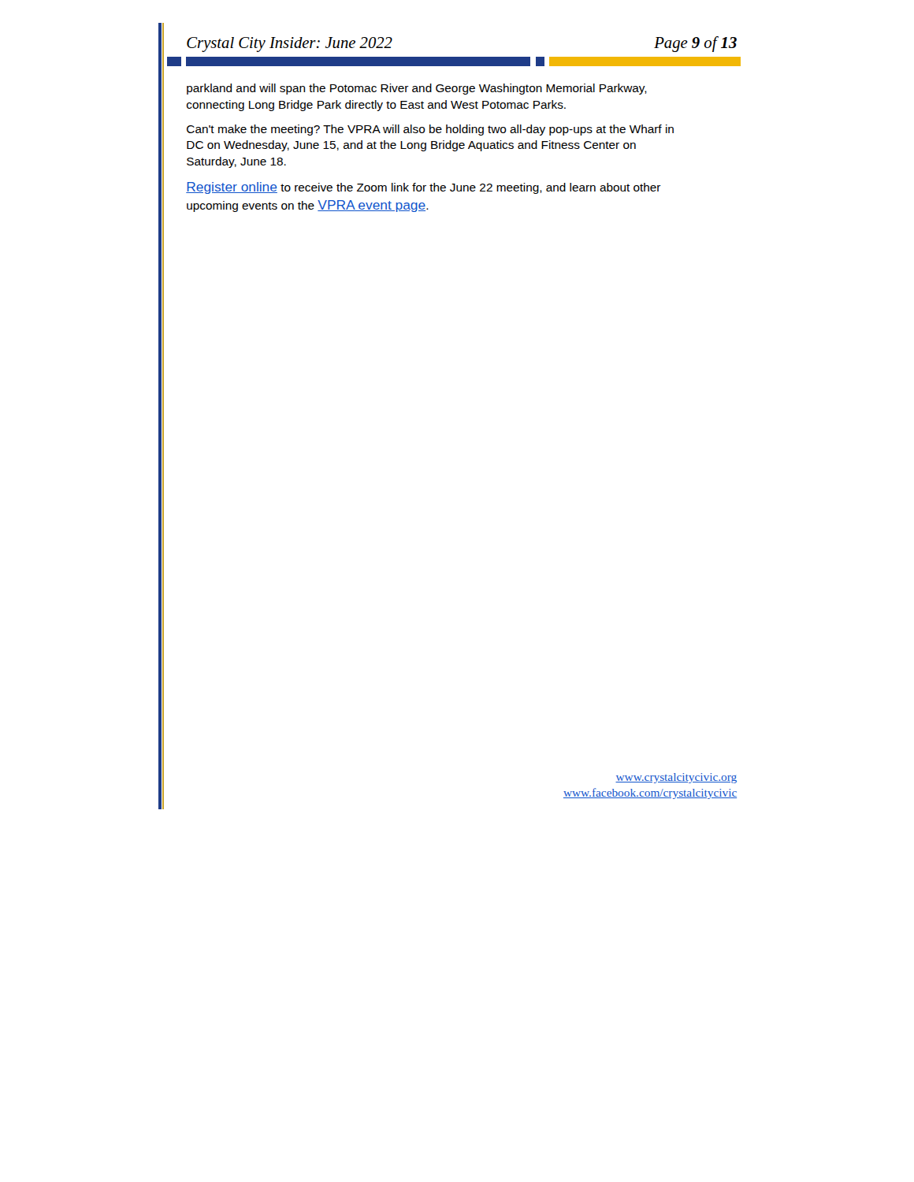Crystal City Insider: June 2022
Page 9 of 13
parkland and will span the Potomac River and George Washington Memorial Parkway, connecting Long Bridge Park directly to East and West Potomac Parks.
Can't make the meeting? The VPRA will also be holding two all-day pop-ups at the Wharf in DC on Wednesday, June 15, and at the Long Bridge Aquatics and Fitness Center on Saturday, June 18.
Register online to receive the Zoom link for the June 22 meeting, and learn about other upcoming events on the VPRA event page.
www.crystalcitycivic.org
www.facebook.com/crystalcitycivic